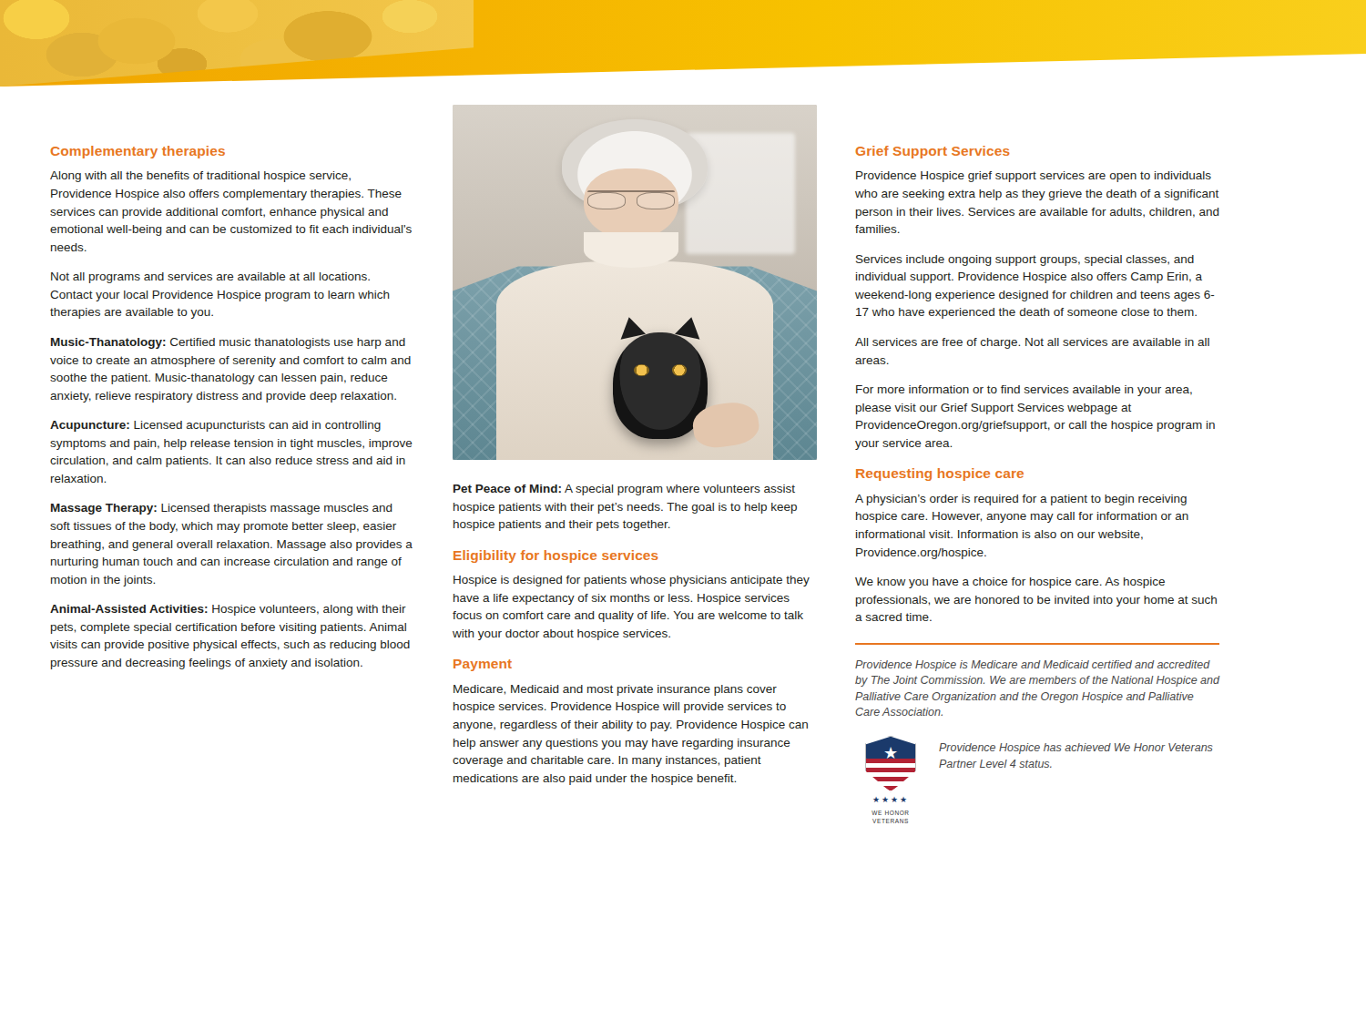Complementary therapies
Along with all the benefits of traditional hospice service, Providence Hospice also offers complementary therapies. These services can provide additional comfort, enhance physical and emotional well-being and can be customized to fit each individual's needs.
Not all programs and services are available at all locations. Contact your local Providence Hospice program to learn which therapies are available to you.
Music-Thanatology: Certified music thanatologists use harp and voice to create an atmosphere of serenity and comfort to calm and soothe the patient. Music-thanatology can lessen pain, reduce anxiety, relieve respiratory distress and provide deep relaxation.
Acupuncture: Licensed acupuncturists can aid in controlling symptoms and pain, help release tension in tight muscles, improve circulation, and calm patients. It can also reduce stress and aid in relaxation.
Massage Therapy: Licensed therapists massage muscles and soft tissues of the body, which may promote better sleep, easier breathing, and general overall relaxation. Massage also provides a nurturing human touch and can increase circulation and range of motion in the joints.
Animal-Assisted Activities: Hospice volunteers, along with their pets, complete special certification before visiting patients. Animal visits can provide positive physical effects, such as reducing blood pressure and decreasing feelings of anxiety and isolation.
Pet Peace of Mind: A special program where volunteers assist hospice patients with their pet’s needs. The goal is to help keep hospice patients and their pets together.
Eligibility for hospice services
Hospice is designed for patients whose physicians anticipate they have a life expectancy of six months or less. Hospice services focus on comfort care and quality of life. You are welcome to talk with your doctor about hospice services.
Payment
Medicare, Medicaid and most private insurance plans cover hospice services. Providence Hospice will provide services to anyone, regardless of their ability to pay. Providence Hospice can help answer any questions you may have regarding insurance coverage and charitable care. In many instances, patient medications are also paid under the hospice benefit.
Grief Support Services
Providence Hospice grief support services are open to individuals who are seeking extra help as they grieve the death of a significant person in their lives. Services are available for adults, children, and families.
Services include ongoing support groups, special classes, and individual support. Providence Hospice also offers Camp Erin, a weekend-long experience designed for children and teens ages 6-17 who have experienced the death of someone close to them.
All services are free of charge. Not all services are available in all areas.
For more information or to find services available in your area, please visit our Grief Support Services webpage at ProvidenceOregon.org/griefsupport, or call the hospice program in your service area.
Requesting hospice care
A physician’s order is required for a patient to begin receiving hospice care. However, anyone may call for information or an informational visit. Information is also on our website, Providence.org/hospice.
We know you have a choice for hospice care. As hospice professionals, we are honored to be invited into your home at such a sacred time.
Providence Hospice is Medicare and Medicaid certified and accredited by The Joint Commission. We are members of the National Hospice and Palliative Care Organization and the Oregon Hospice and Palliative Care Association.
★
★★★★
We Honor Veterans
Providence Hospice has achieved We Honor Veterans Partner Level 4 status.